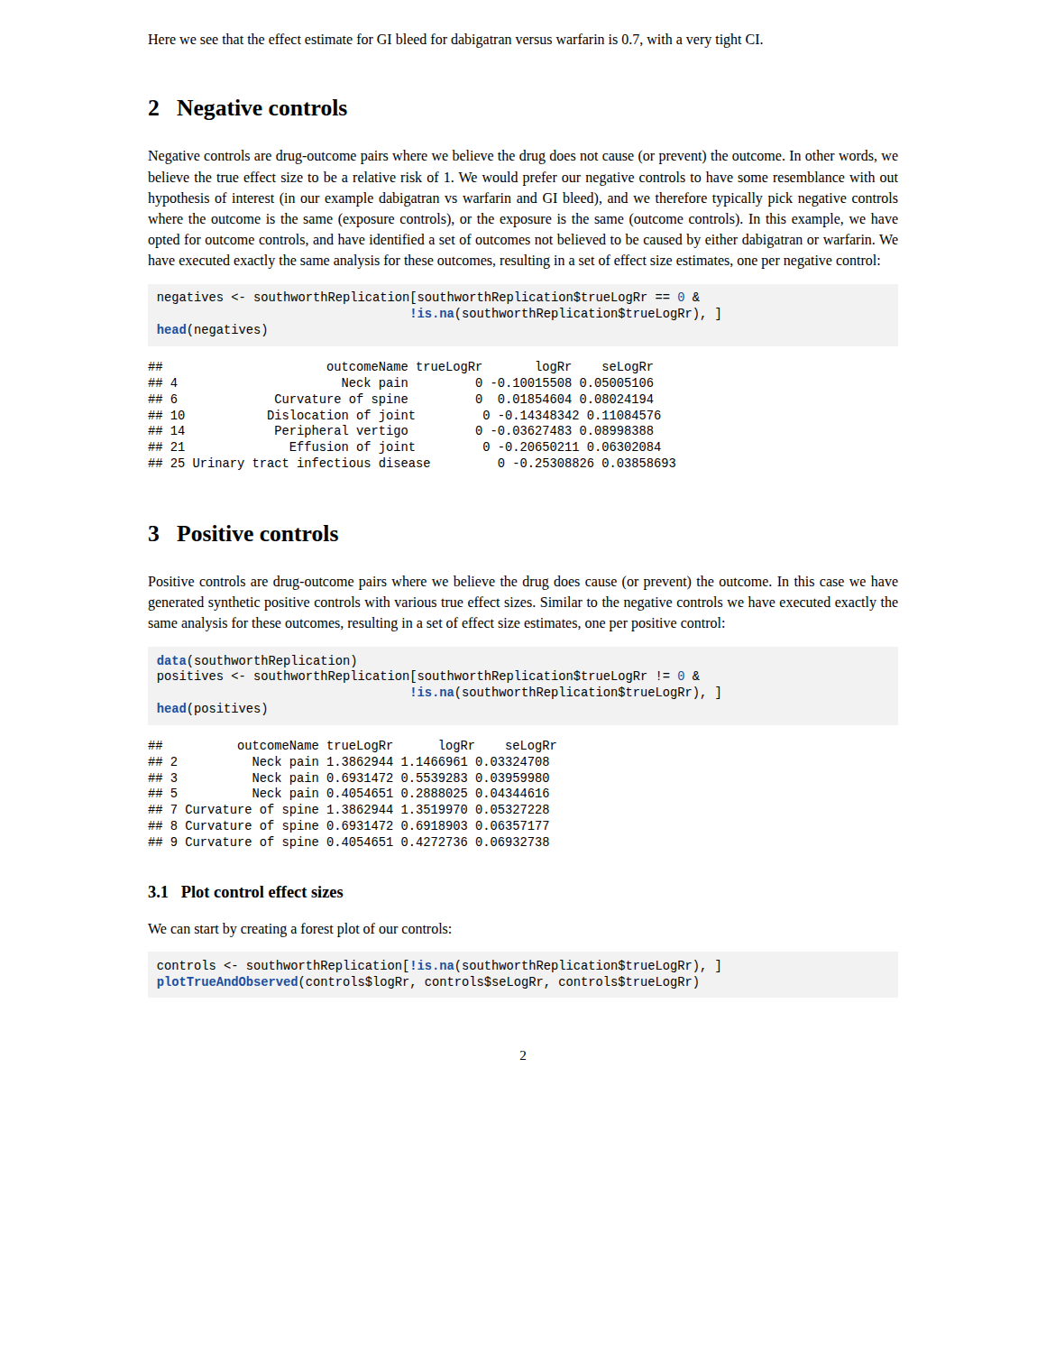Here we see that the effect estimate for GI bleed for dabigatran versus warfarin is 0.7, with a very tight CI.
2 Negative controls
Negative controls are drug-outcome pairs where we believe the drug does not cause (or prevent) the outcome. In other words, we believe the true effect size to be a relative risk of 1. We would prefer our negative controls to have some resemblance with out hypothesis of interest (in our example dabigatran vs warfarin and GI bleed), and we therefore typically pick negative controls where the outcome is the same (exposure controls), or the exposure is the same (outcome controls). In this example, we have opted for outcome controls, and have identified a set of outcomes not believed to be caused by either dabigatran or warfarin. We have executed exactly the same analysis for these outcomes, resulting in a set of effect size estimates, one per negative control:
negatives <- southworthReplication[southworthReplication$trueLogRr == 0 &
                                  !is.na(southworthReplication$trueLogRr), ]
head(negatives)
##                      outcomeName trueLogRr       logRr    seLogRr
## 4                      Neck pain         0 -0.10015508 0.05005106
## 6             Curvature of spine         0  0.01854604 0.08024194
## 10           Dislocation of joint         0 -0.14348342 0.11084576
## 14            Peripheral vertigo         0 -0.03627483 0.08998388
## 21              Effusion of joint         0 -0.20650211 0.06302084
## 25 Urinary tract infectious disease         0 -0.25308826 0.03858693
3 Positive controls
Positive controls are drug-outcome pairs where we believe the drug does cause (or prevent) the outcome. In this case we have generated synthetic positive controls with various true effect sizes. Similar to the negative controls we have executed exactly the same analysis for these outcomes, resulting in a set of effect size estimates, one per positive control:
data(southworthReplication)
positives <- southworthReplication[southworthReplication$trueLogRr != 0 &
                                  !is.na(southworthReplication$trueLogRr), ]
head(positives)
##          outcomeName trueLogRr      logRr    seLogRr
## 2          Neck pain 1.3862944 1.1466961 0.03324708
## 3          Neck pain 0.6931472 0.5539283 0.03959980
## 5          Neck pain 0.4054651 0.2888025 0.04344616
## 7 Curvature of spine 1.3862944 1.3519970 0.05327228
## 8 Curvature of spine 0.6931472 0.6918903 0.06357177
## 9 Curvature of spine 0.4054651 0.4272736 0.06932738
3.1 Plot control effect sizes
We can start by creating a forest plot of our controls:
controls <- southworthReplication[!is.na(southworthReplication$trueLogRr), ]
plotTrueAndObserved(controls$logRr, controls$seLogRr, controls$trueLogRr)
2